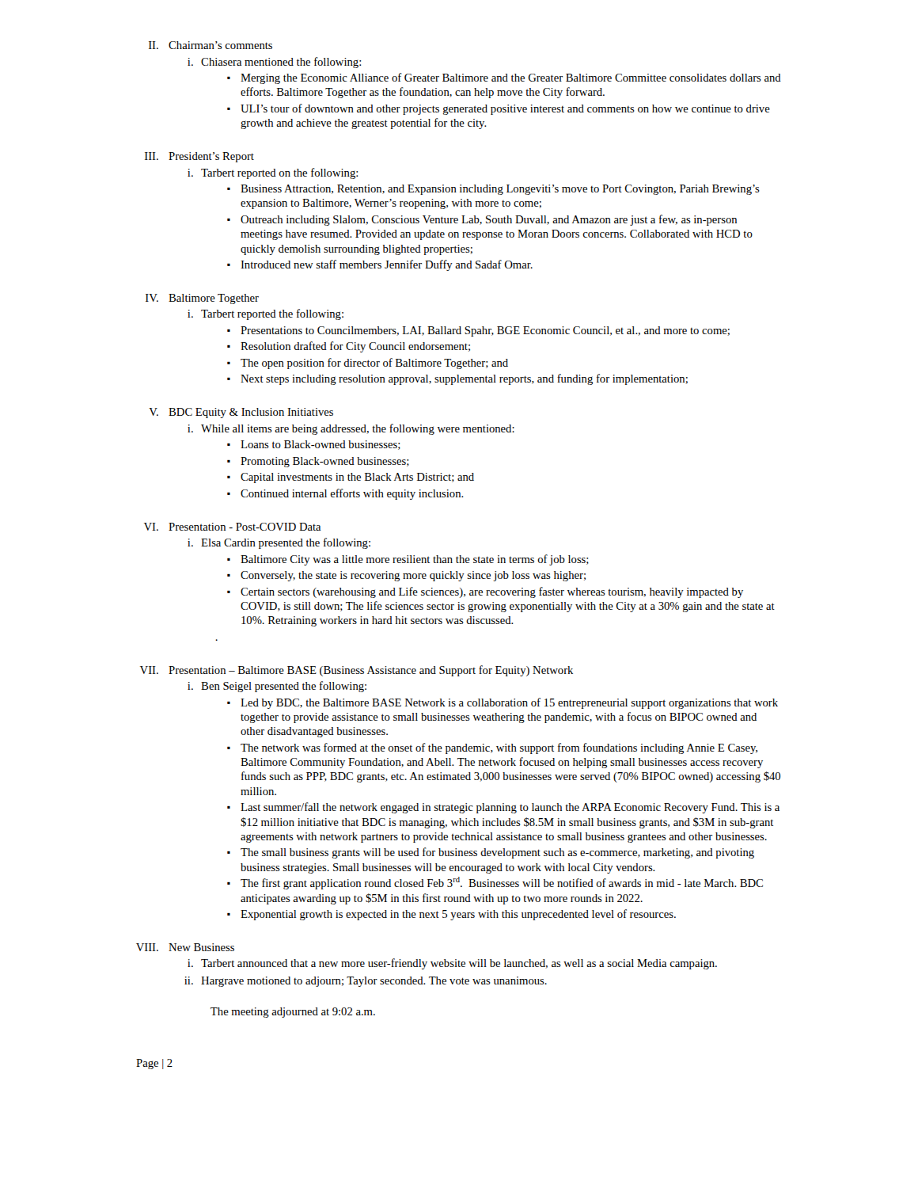Chairman’s comments
Chiasera mentioned the following:
Merging the Economic Alliance of Greater Baltimore and the Greater Baltimore Committee consolidates dollars and efforts. Baltimore Together as the foundation, can help move the City forward.
ULI’s tour of downtown and other projects generated positive interest and comments on how we continue to drive growth and achieve the greatest potential for the city.
President’s Report
Tarbert reported on the following:
Business Attraction, Retention, and Expansion including Longeviti’s move to Port Covington, Pariah Brewing’s expansion to Baltimore, Werner’s reopening, with more to come;
Outreach including Slalom, Conscious Venture Lab, South Duvall, and Amazon are just a few, as in-person meetings have resumed. Provided an update on response to Moran Doors concerns. Collaborated with HCD to quickly demolish surrounding blighted properties;
Introduced new staff members Jennifer Duffy and Sadaf Omar.
Baltimore Together
Tarbert reported the following:
Presentations to Councilmembers, LAI, Ballard Spahr, BGE Economic Council, et al., and more to come;
Resolution drafted for City Council endorsement;
The open position for director of Baltimore Together; and
Next steps including resolution approval, supplemental reports, and funding for implementation;
BDC Equity & Inclusion Initiatives
While all items are being addressed, the following were mentioned:
Loans to Black-owned businesses;
Promoting Black-owned businesses;
Capital investments in the Black Arts District; and
Continued internal efforts with equity inclusion.
Presentation - Post-COVID Data
Elsa Cardin presented the following:
Baltimore City was a little more resilient than the state in terms of job loss;
Conversely, the state is recovering more quickly since job loss was higher;
Certain sectors (warehousing and Life sciences), are recovering faster whereas tourism, heavily impacted by COVID, is still down; The life sciences sector is growing exponentially with the City at a 30% gain and the state at 10%. Retraining workers in hard hit sectors was discussed.
.
Presentation – Baltimore BASE (Business Assistance and Support for Equity) Network
Ben Seigel presented the following:
Led by BDC, the Baltimore BASE Network is a collaboration of 15 entrepreneurial support organizations that work together to provide assistance to small businesses weathering the pandemic, with a focus on BIPOC owned and other disadvantaged businesses.
The network was formed at the onset of the pandemic, with support from foundations including Annie E Casey, Baltimore Community Foundation, and Abell. The network focused on helping small businesses access recovery funds such as PPP, BDC grants, etc. An estimated 3,000 businesses were served (70% BIPOC owned) accessing $40 million.
Last summer/fall the network engaged in strategic planning to launch the ARPA Economic Recovery Fund. This is a $12 million initiative that BDC is managing, which includes $8.5M in small business grants, and $3M in sub-grant agreements with network partners to provide technical assistance to small business grantees and other businesses.
The small business grants will be used for business development such as e-commerce, marketing, and pivoting business strategies. Small businesses will be encouraged to work with local City vendors.
The first grant application round closed Feb 3rd. Businesses will be notified of awards in mid - late March. BDC anticipates awarding up to $5M in this first round with up to two more rounds in 2022.
Exponential growth is expected in the next 5 years with this unprecedented level of resources.
New Business
Tarbert announced that a new more user-friendly website will be launched, as well as a social Media campaign.
Hargrave motioned to adjourn; Taylor seconded. The vote was unanimous.
The meeting adjourned at 9:02 a.m.
Page | 2